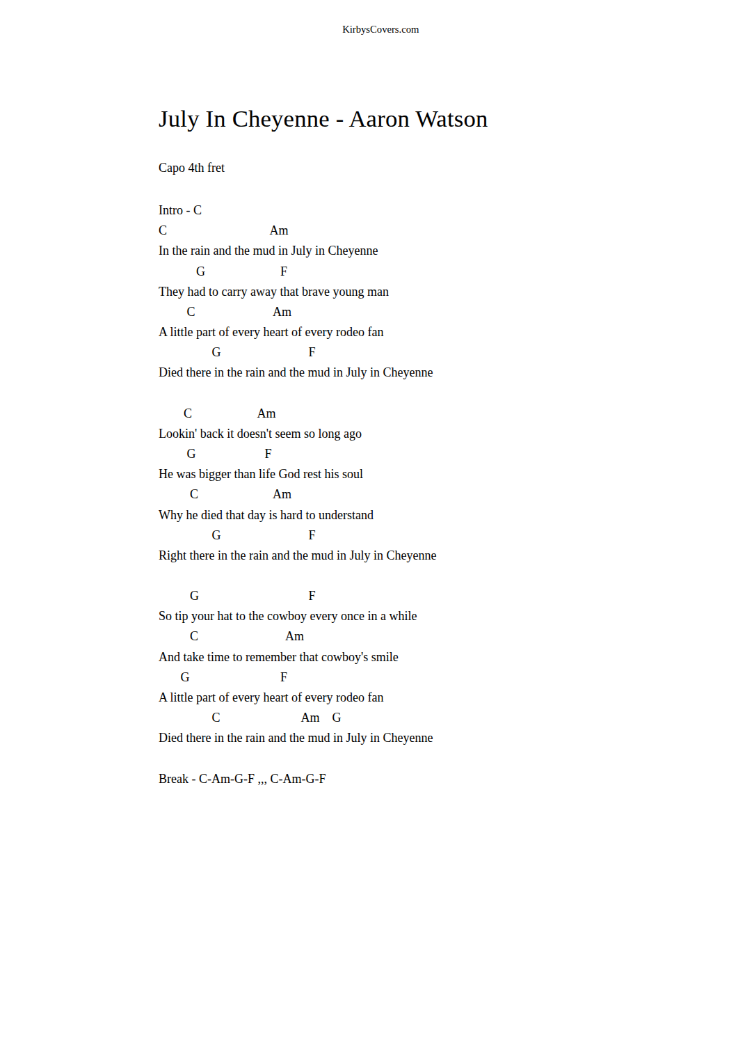KirbysCovers.com
July In Cheyenne - Aaron Watson
Capo 4th fret
Intro - C
C                                 Am
In the rain and the mud in July in Cheyenne
            G                        F
They had to carry away that brave young man
         C                         Am
A little part of every heart of every rodeo fan
                 G                            F
Died there in the rain and the mud in July in Cheyenne

        C                     Am
Lookin' back it doesn't seem so long ago
         G                      F
He was bigger than life God rest his soul
          C                        Am
Why he died that day is hard to understand
                 G                            F
Right there in the rain and the mud in July in Cheyenne

          G                                   F
So tip your hat to the cowboy every once in a while
          C                            Am
And take time to remember that cowboy's smile
       G                             F
A little part of every heart of every rodeo fan
                 C                          Am    G
Died there in the rain and the mud in July in Cheyenne

Break - C-Am-G-F ,,, C-Am-G-F